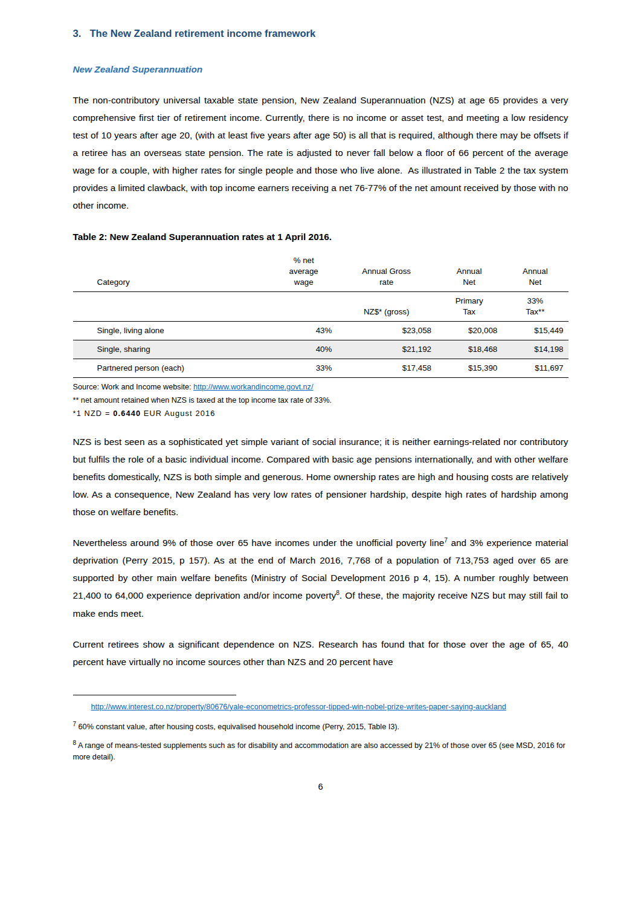3. The New Zealand retirement income framework
New Zealand Superannuation
The non-contributory universal taxable state pension, New Zealand Superannuation (NZS) at age 65 provides a very comprehensive first tier of retirement income. Currently, there is no income or asset test, and meeting a low residency test of 10 years after age 20, (with at least five years after age 50) is all that is required, although there may be offsets if a retiree has an overseas state pension. The rate is adjusted to never fall below a floor of 66 percent of the average wage for a couple, with higher rates for single people and those who live alone. As illustrated in Table 2 the tax system provides a limited clawback, with top income earners receiving a net 76-77% of the net amount received by those with no other income.
Table 2: New Zealand Superannuation rates at 1 April 2016.
| Category | % net average wage | Annual Gross rate | Annual Net | Annual Net |
| --- | --- | --- | --- | --- |
| | | NZ$* (gross) | Primary Tax | 33% Tax** |
| Single, living alone | 43% | $23,058 | $20,008 | $15,449 |
| Single, sharing | 40% | $21,192 | $18,468 | $14,198 |
| Partnered person (each) | 33% | $17,458 | $15,390 | $11,697 |
Source: Work and Income website: http://www.workandincome.govt.nz/
** net amount retained when NZS is taxed at the top income tax rate of 33%.
*1 NZD = 0.6440 EUR August 2016
NZS is best seen as a sophisticated yet simple variant of social insurance; it is neither earnings-related nor contributory but fulfils the role of a basic individual income. Compared with basic age pensions internationally, and with other welfare benefits domestically, NZS is both simple and generous. Home ownership rates are high and housing costs are relatively low. As a consequence, New Zealand has very low rates of pensioner hardship, despite high rates of hardship among those on welfare benefits.
Nevertheless around 9% of those over 65 have incomes under the unofficial poverty line7 and 3% experience material deprivation (Perry 2015, p 157). As at the end of March 2016, 7,768 of a population of 713,753 aged over 65 are supported by other main welfare benefits (Ministry of Social Development 2016 p 4, 15). A number roughly between 21,400 to 64,000 experience deprivation and/or income poverty8. Of these, the majority receive NZS but may still fail to make ends meet.
Current retirees show a significant dependence on NZS. Research has found that for those over the age of 65, 40 percent have virtually no income sources other than NZS and 20 percent have
http://www.interest.co.nz/property/80676/yale-econometrics-professor-tipped-win-nobel-prize-writes-paper-saying-auckland
7 60% constant value, after housing costs, equivalised household income (Perry, 2015, Table I3).
8 A range of means-tested supplements such as for disability and accommodation are also accessed by 21% of those over 65 (see MSD, 2016 for more detail).
6